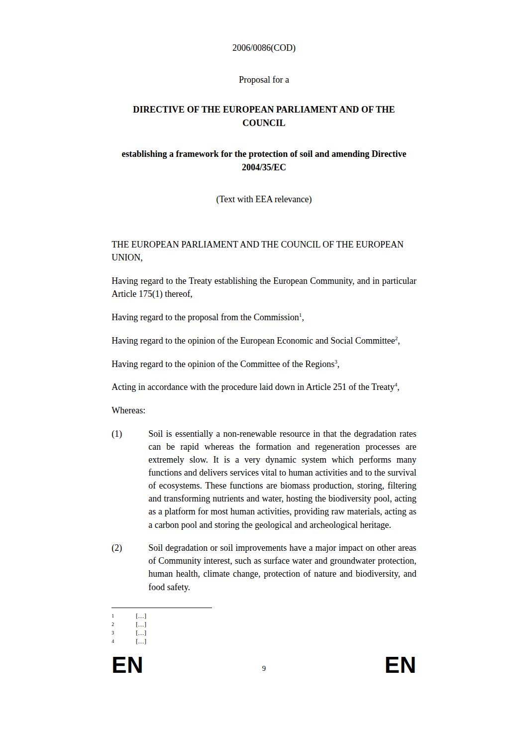2006/0086(COD)
Proposal for a
DIRECTIVE OF THE EUROPEAN PARLIAMENT AND OF THE COUNCIL
establishing a framework for the protection of soil and amending Directive 2004/35/EC
(Text with EEA relevance)
THE EUROPEAN PARLIAMENT AND THE COUNCIL OF THE EUROPEAN UNION,
Having regard to the Treaty establishing the European Community, and in particular Article 175(1) thereof,
Having regard to the proposal from the Commission1,
Having regard to the opinion of the European Economic and Social Committee2,
Having regard to the opinion of the Committee of the Regions3,
Acting in accordance with the procedure laid down in Article 251 of the Treaty4,
Whereas:
(1) Soil is essentially a non-renewable resource in that the degradation rates can be rapid whereas the formation and regeneration processes are extremely slow. It is a very dynamic system which performs many functions and delivers services vital to human activities and to the survival of ecosystems. These functions are biomass production, storing, filtering and transforming nutrients and water, hosting the biodiversity pool, acting as a platform for most human activities, providing raw materials, acting as a carbon pool and storing the geological and archeological heritage.
(2) Soil degradation or soil improvements have a major impact on other areas of Community interest, such as surface water and groundwater protection, human health, climate change, protection of nature and biodiversity, and food safety.
| 1 | […] |
| 2 | […] |
| 3 | […] |
| 4 | […] |
EN 9 EN